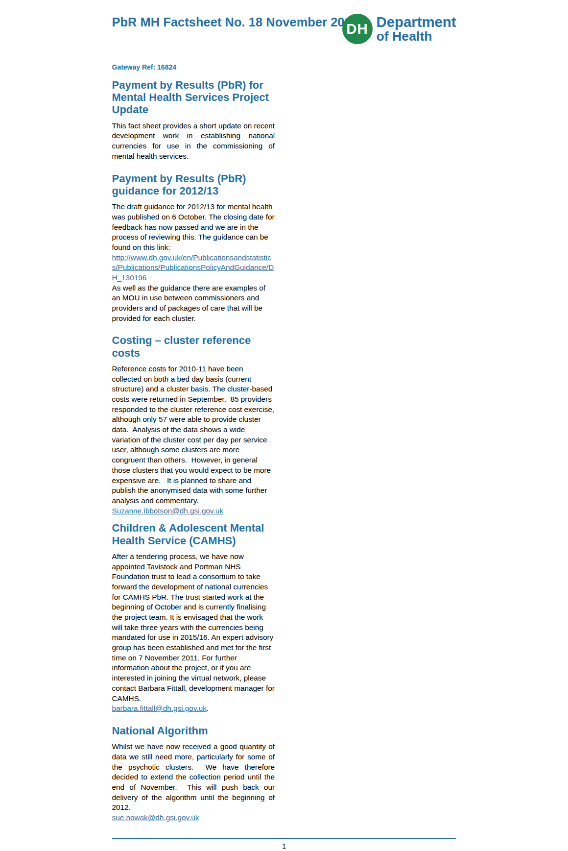DH Departmentof Health
PbR MH Factsheet No. 18 November 2011
Gateway Ref: 16824
Payment by Results (PbR) for Mental Health Services Project Update
This fact sheet provides a short update on recent development work in establishing national currencies for use in the commissioning of mental health services.
Payment by Results (PbR) guidance for 2012/13
The draft guidance for 2012/13 for mental health was published on 6 October. The closing date for feedback has now passed and we are in the process of reviewing this. The guidance can be found on this link:
http://www.dh.gov.uk/en/Publicationsandstatistics/Publications/PublicationsPolicyAndGuidance/DH_130196
As well as the guidance there are examples of an MOU in use between commissioners and providers and of packages of care that will be provided for each cluster.
Costing – cluster reference costs
Reference costs for 2010-11 have been collected on both a bed day basis (current structure) and a cluster basis. The cluster-based costs were returned in September. 85 providers responded to the cluster reference cost exercise, although only 57 were able to provide cluster data. Analysis of the data shows a wide variation of the cluster cost per day per service user, although some clusters are more congruent than others. However, in general those clusters that you would expect to be more expensive are. It is planned to share and publish the anonymised data with some further analysis and commentary.
Suzanne.ibbotson@dh.gsi.gov.uk
Children & Adolescent Mental Health Service (CAMHS)
After a tendering process, we have now appointed Tavistock and Portman NHS Foundation trust to lead a consortium to take forward the development of national currencies for CAMHS PbR. The trust started work at the beginning of October and is currently finalising the project team. It is envisaged that the work will take three years with the currencies being mandated for use in 2015/16. An expert advisory group has been established and met for the first time on 7 November 2011. For further information about the project, or if you are interested in joining the virtual network, please contact Barbara Fittall, development manager for CAMHS.
barbara.fittall@dh.gsi.gov.uk.
National Algorithm
Whilst we have now received a good quantity of data we still need more, particularly for some of the psychotic clusters. We have therefore decided to extend the collection period until the end of November. This will push back our delivery of the algorithm until the beginning of 2012.
sue.nowak@dh.gsi.gov.uk
1